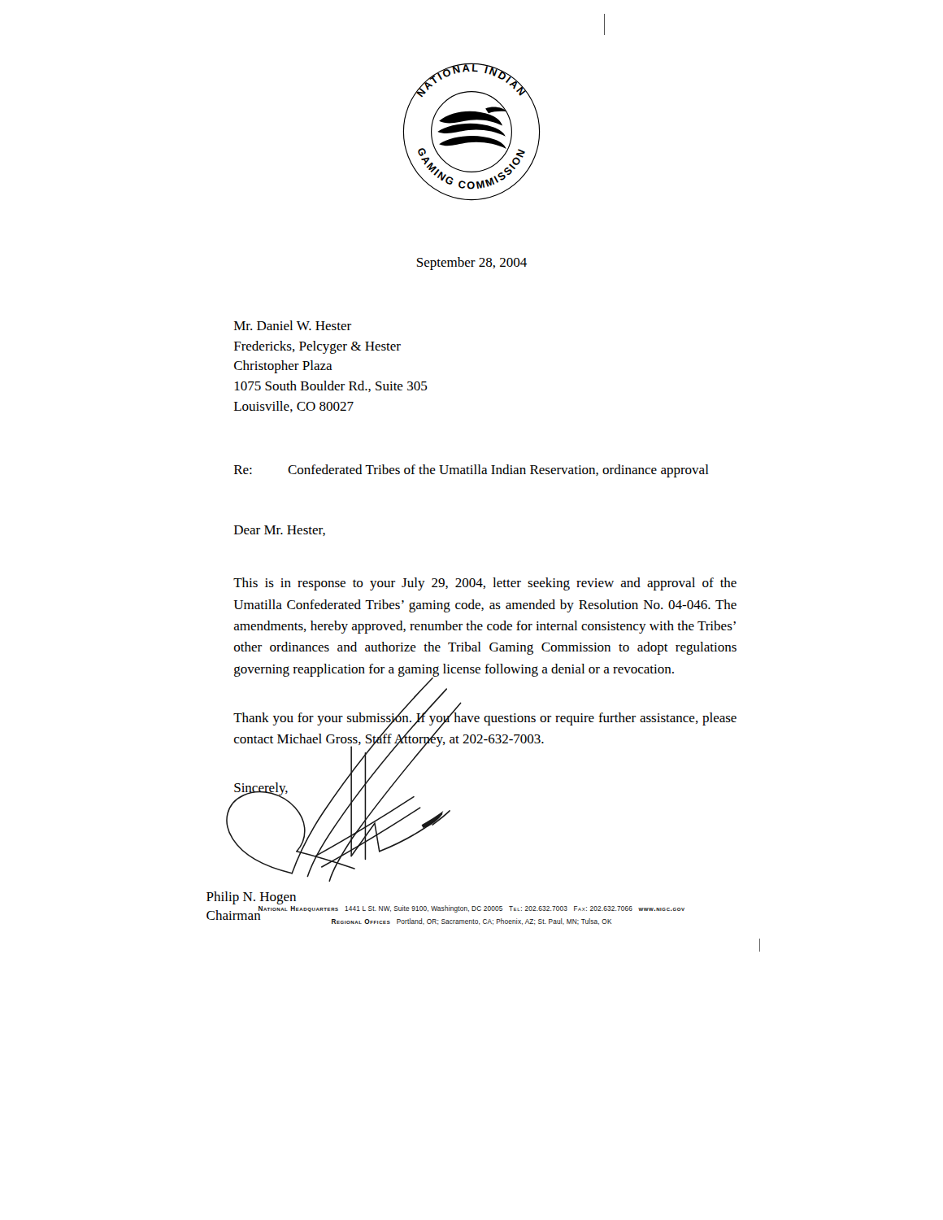NATIONAL INDIAN GAMING COMMISSION
September 28, 2004
Mr. Daniel W. Hester
Fredericks, Pelcyger & Hester
Christopher Plaza
1075 South Boulder Rd., Suite 305
Louisville, CO 80027
Re:
Confederated Tribes of the Umatilla Indian Reservation, ordinance approval
Dear Mr. Hester,
This is in response to your July 29, 2004, letter seeking review and approval of the Umatilla Confederated Tribes’ gaming code, as amended by Resolution No. 04-046. The amend­ments, hereby approved, renumber the code for internal consistency with the Tribes’ other ordinances and authorize the Tribal Gaming Commission to adopt regulations governing reapplication for a gaming license following a denial or a revocation.
Thank you for your submission. If you have questions or require further assistance, please contact Michael Gross, Staff Attorney, at 202-632-7003.
Sincerely,
Philip N. Hogen
Chairman
National Headquarters 1441 L St. NW, Suite 9100, Washington, DC 20005 Tel: 202.632.7003 Fax: 202.632.7066 www.nigc.gov
Regional Offices Portland, OR; Sacramento, CA; Phoenix, AZ; St. Paul, MN; Tulsa, OK